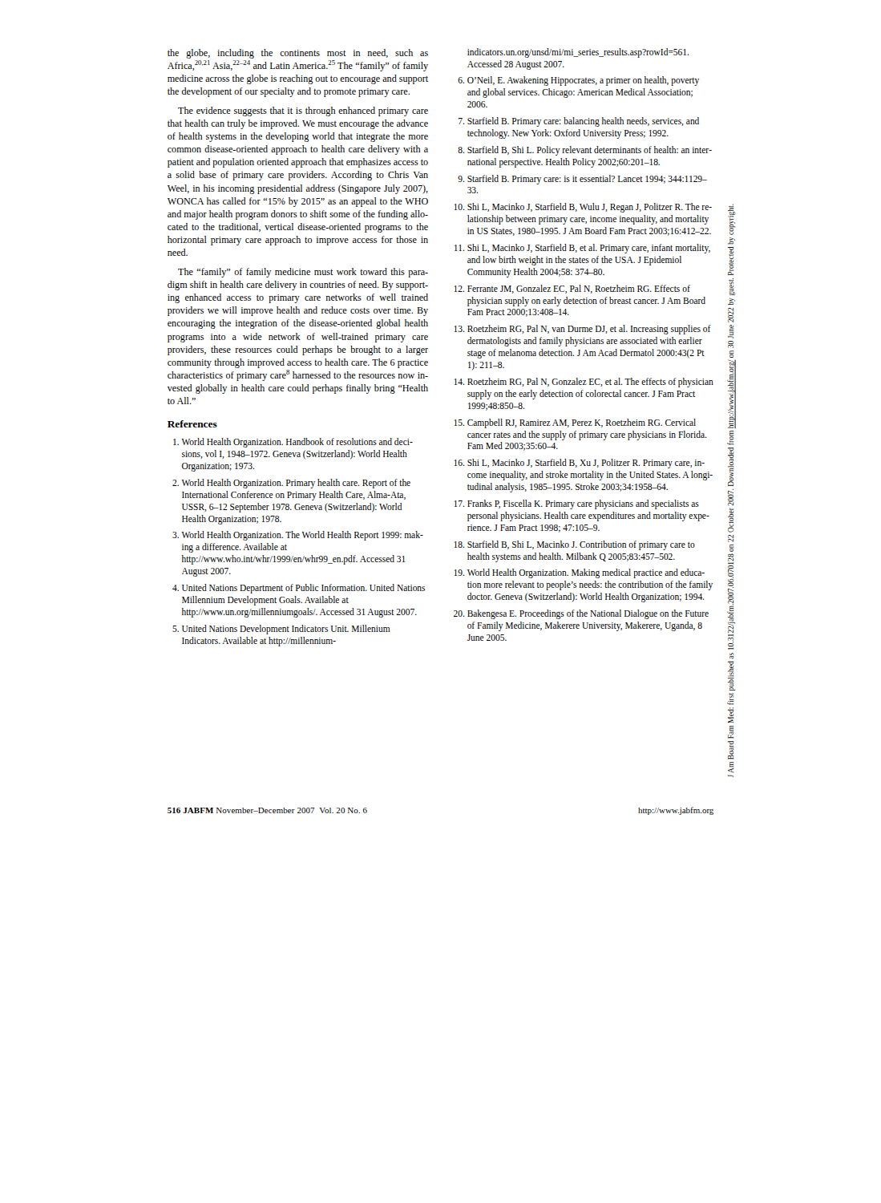J Am Board Fam Med: first published as 10.3122/jabfm.2007.06.070128 on 22 October 2007. Downloaded from http://www.jabfm.org/ on 30 June 2022 by guest. Protected by copyright.
the globe, including the continents most in need, such as Africa,20,21 Asia,22–24 and Latin America.25 The “family” of family medicine across the globe is reaching out to encourage and support the development of our specialty and to promote primary care.
The evidence suggests that it is through enhanced primary care that health can truly be improved. We must encourage the advance of health systems in the developing world that integrate the more common disease-oriented approach to health care delivery with a patient and population oriented approach that emphasizes access to a solid base of primary care providers. According to Chris Van Weel, in his incoming presidential address (Singapore July 2007), WONCA has called for “15% by 2015” as an appeal to the WHO and major health program donors to shift some of the funding allocated to the traditional, vertical disease-oriented programs to the horizontal primary care approach to improve access for those in need.
The “family” of family medicine must work toward this paradigm shift in health care delivery in countries of need. By supporting enhanced access to primary care networks of well trained providers we will improve health and reduce costs over time. By encouraging the integration of the disease-oriented global health programs into a wide network of well-trained primary care providers, these resources could perhaps be brought to a larger community through improved access to health care. The 6 practice characteristics of primary care8 harnessed to the resources now invested globally in health care could perhaps finally bring “Health to All.”
References
World Health Organization. Handbook of resolutions and decisions, vol I, 1948–1972. Geneva (Switzerland): World Health Organization; 1973.
World Health Organization. Primary health care. Report of the International Conference on Primary Health Care, Alma-Ata, USSR, 6–12 September 1978. Geneva (Switzerland): World Health Organization; 1978.
World Health Organization. The World Health Report 1999: making a difference. Available at http://www.who.int/whr/1999/en/whr99_en.pdf. Accessed 31 August 2007.
United Nations Department of Public Information. United Nations Millennium Development Goals. Available at http://www.un.org/millenniumgoals/. Accessed 31 August 2007.
United Nations Development Indicators Unit. Millenium Indicators. Available at http://millennium-indicators.un.org/unsd/mi/mi_series_results.asp?rowId=561. Accessed 28 August 2007.
O’Neil, E. Awakening Hippocrates, a primer on health, poverty and global services. Chicago: American Medical Association; 2006.
Starfield B. Primary care: balancing health needs, services, and technology. New York: Oxford University Press; 1992.
Starfield B, Shi L. Policy relevant determinants of health: an international perspective. Health Policy 2002;60:201–18.
Starfield B. Primary care: is it essential? Lancet 1994; 344:1129–33.
Shi L, Macinko J, Starfield B, Wulu J, Regan J, Politzer R. The relationship between primary care, income inequality, and mortality in US States, 1980–1995. J Am Board Fam Pract 2003;16:412–22.
Shi L, Macinko J, Starfield B, et al. Primary care, infant mortality, and low birth weight in the states of the USA. J Epidemiol Community Health 2004;58: 374–80.
Ferrante JM, Gonzalez EC, Pal N, Roetzheim RG. Effects of physician supply on early detection of breast cancer. J Am Board Fam Pract 2000;13:408–14.
Roetzheim RG, Pal N, van Durme DJ, et al. Increasing supplies of dermatologists and family physicians are associated with earlier stage of melanoma detection. J Am Acad Dermatol 2000:43(2 Pt 1): 211–8.
Roetzheim RG, Pal N, Gonzalez EC, et al. The effects of physician supply on the early detection of colorectal cancer. J Fam Pract 1999;48:850–8.
Campbell RJ, Ramirez AM, Perez K, Roetzheim RG. Cervical cancer rates and the supply of primary care physicians in Florida. Fam Med 2003;35:60–4.
Shi L, Macinko J, Starfield B, Xu J, Politzer R. Primary care, income inequality, and stroke mortality in the United States. A longitudinal analysis, 1985–1995. Stroke 2003;34:1958–64.
Franks P, Fiscella K. Primary care physicians and specialists as personal physicians. Health care expenditures and mortality experience. J Fam Pract 1998; 47:105–9.
Starfield B, Shi L, Macinko J. Contribution of primary care to health systems and health. Milbank Q 2005;83:457–502.
World Health Organization. Making medical practice and education more relevant to people’s needs: the contribution of the family doctor. Geneva (Switzerland): World Health Organization; 1994.
Bakengesa E. Proceedings of the National Dialogue on the Future of Family Medicine, Makerere University, Makerere, Uganda, 8 June 2005.
516 JABFM November–December 2007 Vol. 20 No. 6
http://www.jabfm.org